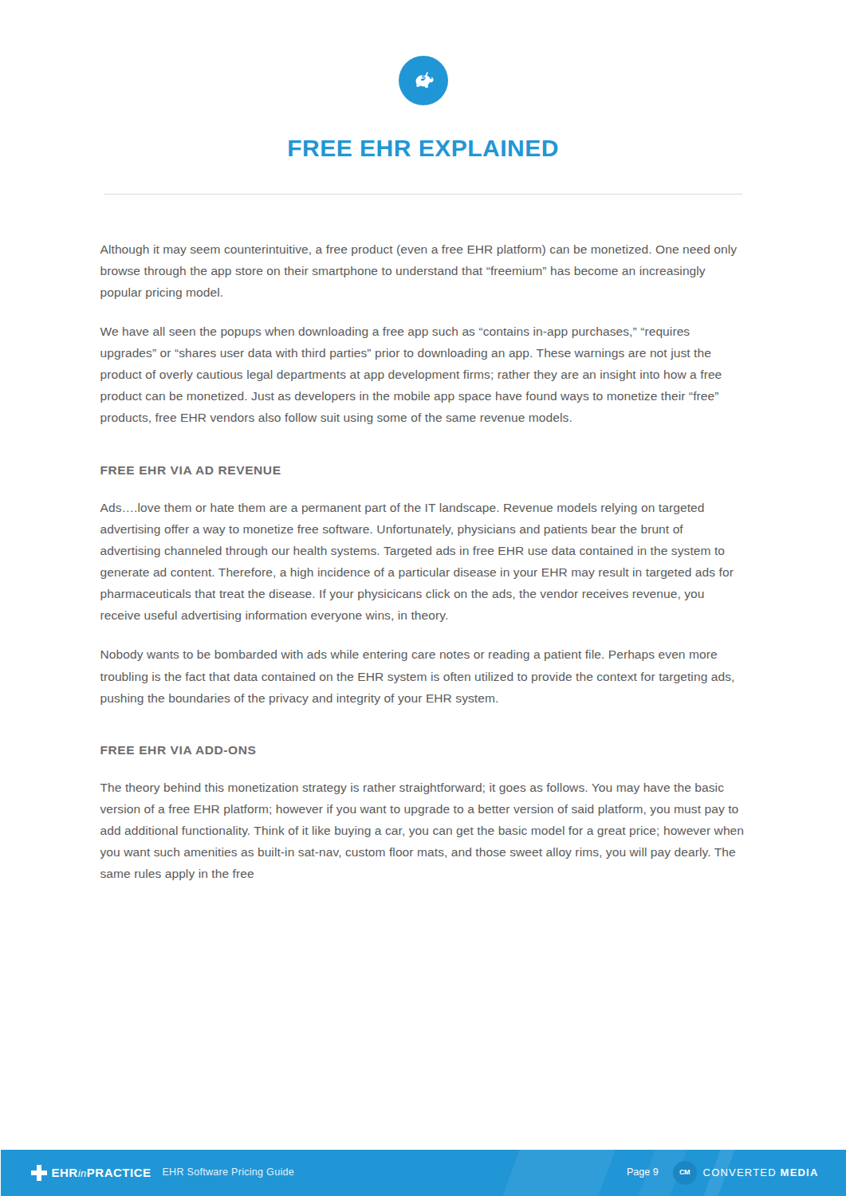$
FREE EHR EXPLAINED
Although it may seem counterintuitive, a free product (even a free EHR platform) can be monetized. One need only browse through the app store on their smartphone to understand that “freemium” has become an increasingly popular pricing model.
We have all seen the popups when downloading a free app such as “contains in-app purchases,” “requires upgrades” or “shares user data with third parties” prior to downloading an app. These warnings are not just the product of overly cautious legal departments at app development firms; rather they are an insight into how a free product can be monetized. Just as developers in the mobile app space have found ways to monetize their “free” products, free EHR vendors also follow suit using some of the same revenue models.
Free EHR via Ad Revenue
Ads….love them or hate them are a permanent part of the IT landscape. Revenue models relying on targeted advertising offer a way to monetize free software. Unfortunately, physicians and patients bear the brunt of advertising channeled through our health systems. Targeted ads in free EHR use data contained in the system to generate ad content. Therefore, a high incidence of a particular disease in your EHR may result in targeted ads for pharmaceuticals that treat the disease. If your physicicans click on the ads, the vendor receives revenue, you receive useful advertising information everyone wins, in theory.
Nobody wants to be bombarded with ads while entering care notes or reading a patient file. Perhaps even more troubling is the fact that data contained on the EHR system is often utilized to provide the context for targeting ads, pushing the boundaries of the privacy and integrity of your EHR system.
Free EHR via Add-ons
The theory behind this monetization strategy is rather straightforward; it goes as follows. You may have the basic version of a free EHR platform; however if you want to upgrade to a better version of said platform, you must pay to add additional functionality. Think of it like buying a car, you can get the basic model for a great price; however when you want such amenities as built-in sat-nav, custom floor mats, and those sweet alloy rims, you will pay dearly. The same rules apply in the free
EHRin PRACTICE
EHR Software Pricing Guide
Page 9
CM
CONVERTED MEDIA